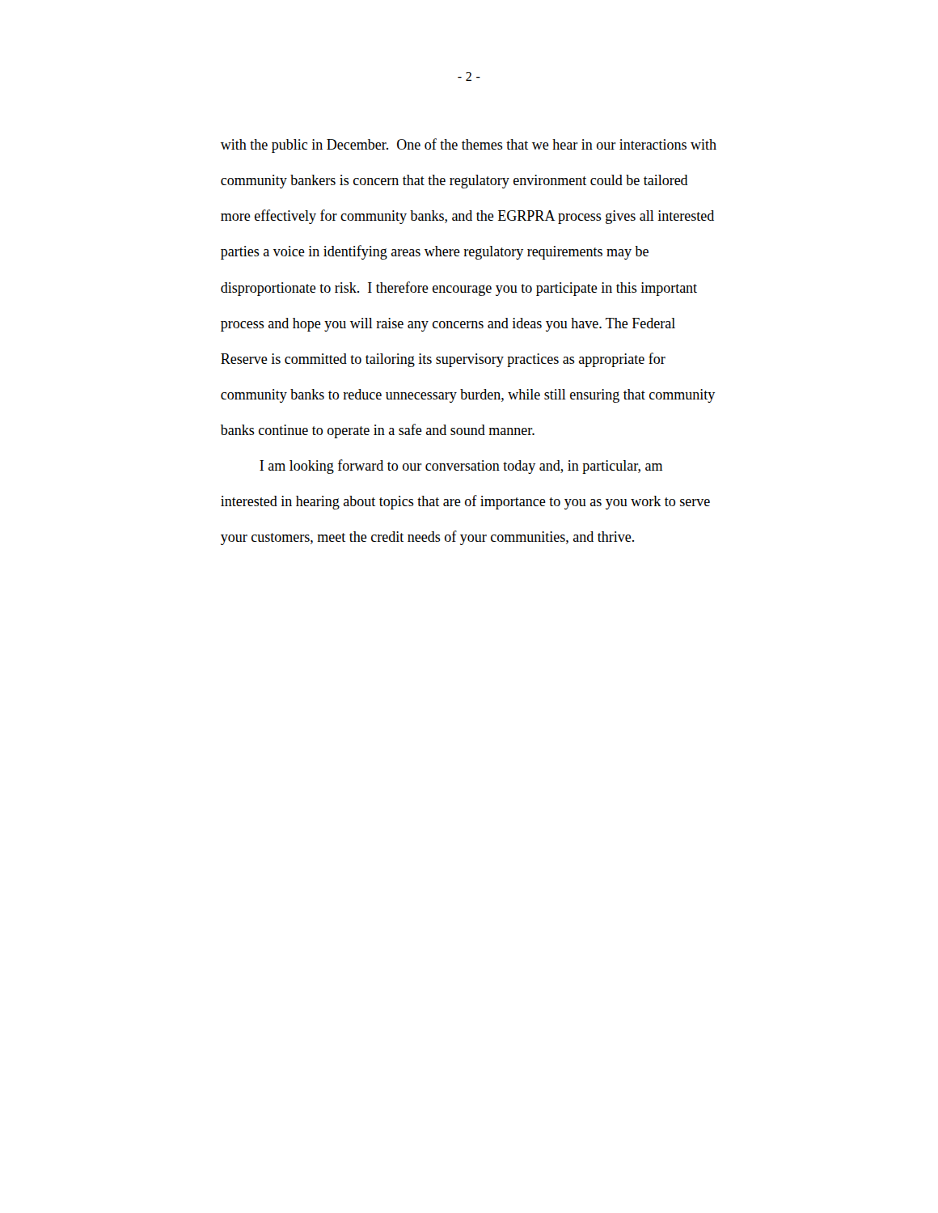- 2 -
with the public in December. One of the themes that we hear in our interactions with community bankers is concern that the regulatory environment could be tailored more effectively for community banks, and the EGRPRA process gives all interested parties a voice in identifying areas where regulatory requirements may be disproportionate to risk. I therefore encourage you to participate in this important process and hope you will raise any concerns and ideas you have. The Federal Reserve is committed to tailoring its supervisory practices as appropriate for community banks to reduce unnecessary burden, while still ensuring that community banks continue to operate in a safe and sound manner.
I am looking forward to our conversation today and, in particular, am interested in hearing about topics that are of importance to you as you work to serve your customers, meet the credit needs of your communities, and thrive.